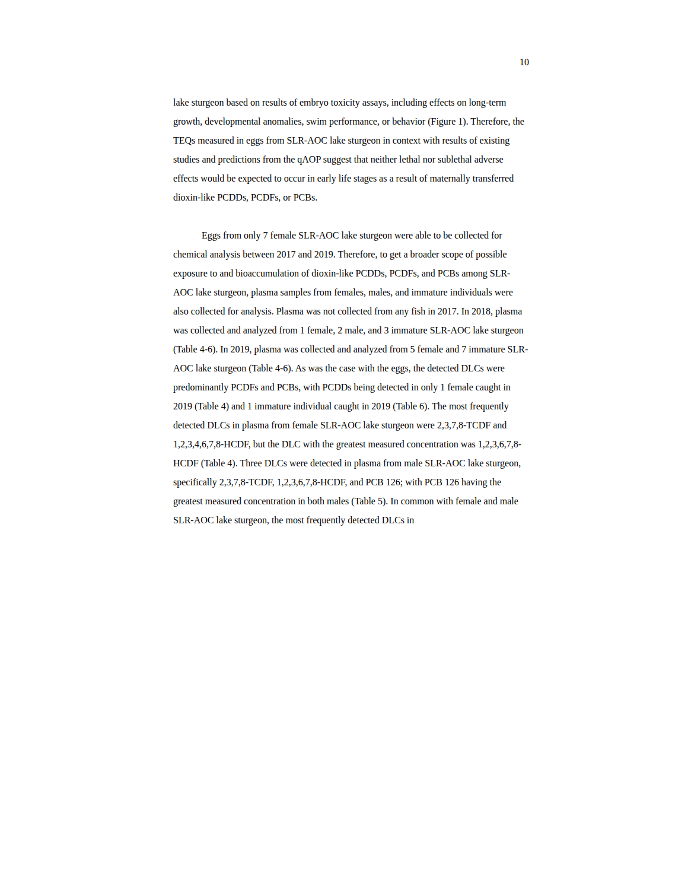10
lake sturgeon based on results of embryo toxicity assays, including effects on long-term growth, developmental anomalies, swim performance, or behavior (Figure 1). Therefore, the TEQs measured in eggs from SLR-AOC lake sturgeon in context with results of existing studies and predictions from the qAOP suggest that neither lethal nor sublethal adverse effects would be expected to occur in early life stages as a result of maternally transferred dioxin-like PCDDs, PCDFs, or PCBs.
Eggs from only 7 female SLR-AOC lake sturgeon were able to be collected for chemical analysis between 2017 and 2019. Therefore, to get a broader scope of possible exposure to and bioaccumulation of dioxin-like PCDDs, PCDFs, and PCBs among SLR-AOC lake sturgeon, plasma samples from females, males, and immature individuals were also collected for analysis. Plasma was not collected from any fish in 2017. In 2018, plasma was collected and analyzed from 1 female, 2 male, and 3 immature SLR-AOC lake sturgeon (Table 4-6). In 2019, plasma was collected and analyzed from 5 female and 7 immature SLR-AOC lake sturgeon (Table 4-6). As was the case with the eggs, the detected DLCs were predominantly PCDFs and PCBs, with PCDDs being detected in only 1 female caught in 2019 (Table 4) and 1 immature individual caught in 2019 (Table 6). The most frequently detected DLCs in plasma from female SLR-AOC lake sturgeon were 2,3,7,8-TCDF and 1,2,3,4,6,7,8-HCDF, but the DLC with the greatest measured concentration was 1,2,3,6,7,8-HCDF (Table 4). Three DLCs were detected in plasma from male SLR-AOC lake sturgeon, specifically 2,3,7,8-TCDF, 1,2,3,6,7,8-HCDF, and PCB 126; with PCB 126 having the greatest measured concentration in both males (Table 5). In common with female and male SLR-AOC lake sturgeon, the most frequently detected DLCs in